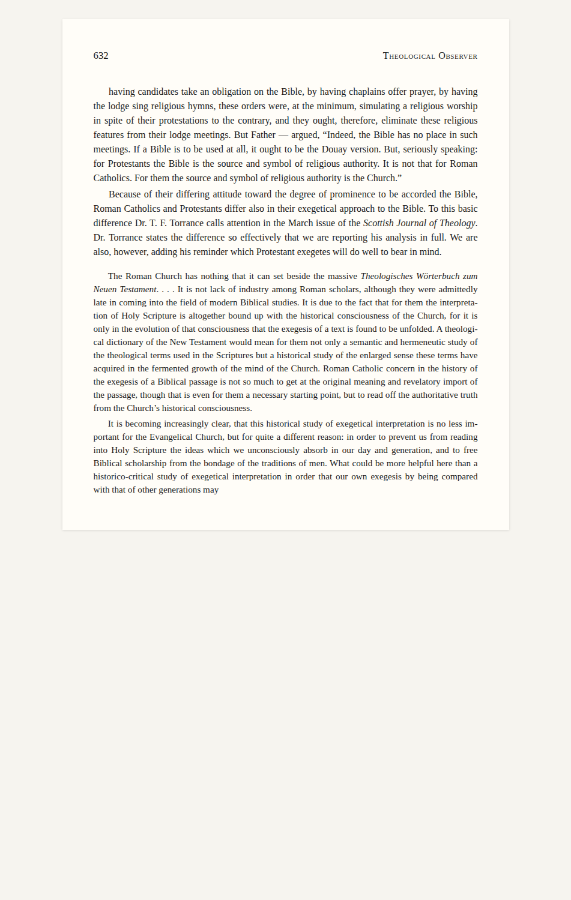632 Theological Observer
having candidates take an obligation on the Bible, by having chaplains offer prayer, by having the lodge sing religious hymns, these orders were, at the minimum, simulating a religious worship in spite of their protestations to the contrary, and they ought, therefore, eliminate these religious features from their lodge meetings. But Father — argued, “Indeed, the Bible has no place in such meetings. If a Bible is to be used at all, it ought to be the Douay version. But, seriously speaking: for Protestants the Bible is the source and symbol of religious authority. It is not that for Roman Catholics. For them the source and symbol of religious authority is the Church.”
Because of their differing attitude toward the degree of prominence to be accorded the Bible, Roman Catholics and Protestants differ also in their exegetical approach to the Bible. To this basic difference Dr. T. F. Torrance calls attention in the March issue of the Scottish Journal of Theology. Dr. Torrance states the difference so effectively that we are reporting his analysis in full. We are also, however, adding his reminder which Protestant exegetes will do well to bear in mind.
The Roman Church has nothing that it can set beside the massive Theologisches Wörterbuch zum Neuen Testament. . . . It is not lack of industry among Roman scholars, although they were admittedly late in coming into the field of modern Biblical studies. It is due to the fact that for them the interpretation of Holy Scripture is altogether bound up with the historical consciousness of the Church, for it is only in the evolution of that consciousness that the exegesis of a text is found to be unfolded. A theological dictionary of the New Testament would mean for them not only a semantic and hermeneutic study of the theological terms used in the Scriptures but a historical study of the enlarged sense these terms have acquired in the fermented growth of the mind of the Church. Roman Catholic concern in the history of the exegesis of a Biblical passage is not so much to get at the original meaning and revelatory import of the passage, though that is even for them a necessary starting point, but to read off the authoritative truth from the Church’s historical consciousness.
It is becoming increasingly clear, that this historical study of exegetical interpretation is no less important for the Evangelical Church, but for quite a different reason: in order to prevent us from reading into Holy Scripture the ideas which we unconsciously absorb in our day and generation, and to free Biblical scholarship from the bondage of the traditions of men. What could be more helpful here than a historico-critical study of exegetical interpretation in order that our own exegesis by being compared with that of other generations may